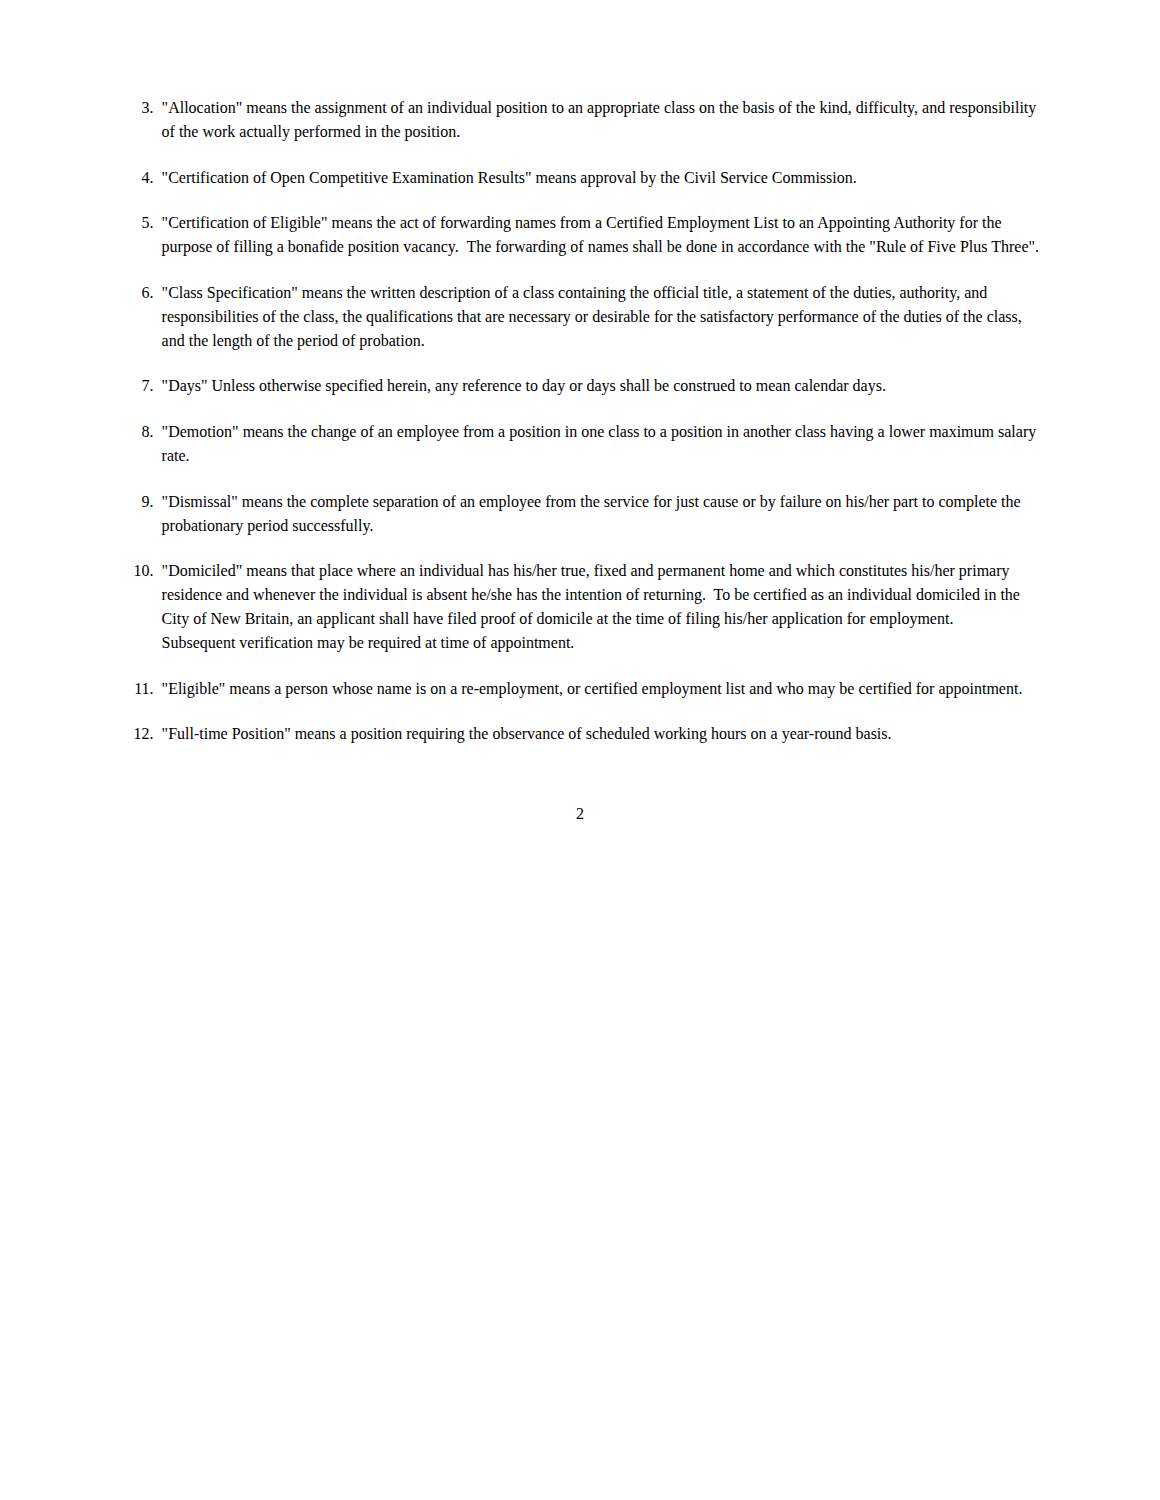3."Allocation" means the assignment of an individual position to an appropriate class on the basis of the kind, difficulty, and responsibility of the work actually performed in the position.
4."Certification of Open Competitive Examination Results" means approval by the Civil Service Commission.
5."Certification of Eligible" means the act of forwarding names from a Certified Employment List to an Appointing Authority for the purpose of filling a bonafide position vacancy. The forwarding of names shall be done in accordance with the "Rule of Five Plus Three".
6."Class Specification" means the written description of a class containing the official title, a statement of the duties, authority, and responsibilities of the class, the qualifications that are necessary or desirable for the satisfactory performance of the duties of the class, and the length of the period of probation.
7."Days" Unless otherwise specified herein, any reference to day or days shall be construed to mean calendar days.
8."Demotion" means the change of an employee from a position in one class to a position in another class having a lower maximum salary rate.
9."Dismissal" means the complete separation of an employee from the service for just cause or by failure on his/her part to complete the probationary period successfully.
10."Domiciled" means that place where an individual has his/her true, fixed and permanent home and which constitutes his/her primary residence and whenever the individual is absent he/she has the intention of returning. To be certified as an individual domiciled in the City of New Britain, an applicant shall have filed proof of domicile at the time of filing his/her application for employment. Subsequent verification may be required at time of appointment.
11."Eligible" means a person whose name is on a re-employment, or certified employment list and who may be certified for appointment.
12."Full-time Position" means a position requiring the observance of scheduled working hours on a year-round basis.
2